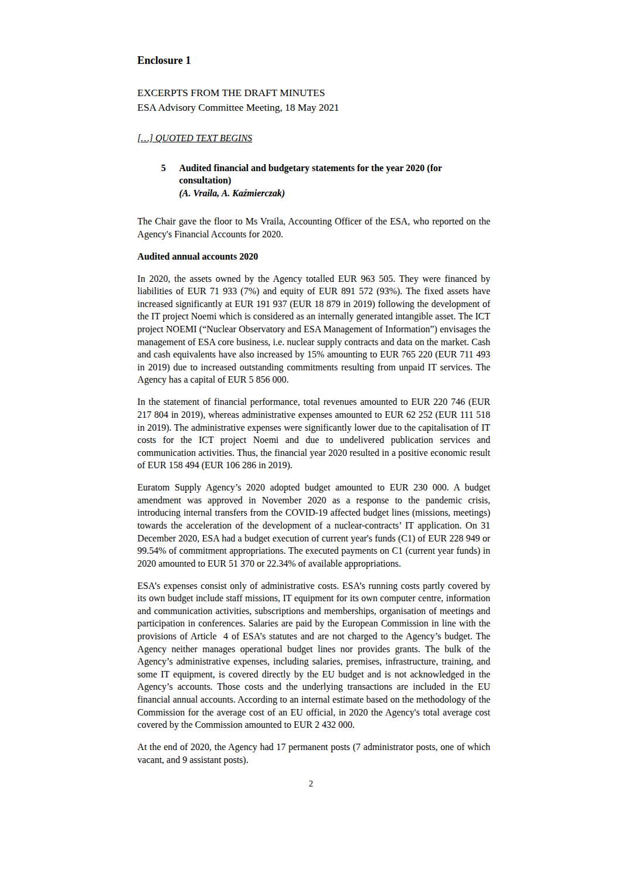Enclosure 1
EXCERPTS FROM THE DRAFT MINUTES
ESA Advisory Committee Meeting, 18 May 2021
[…] QUOTED TEXT BEGINS
5
Audited financial and budgetary statements for the year 2020 (for consultation)
(A. Vraila, A. Kaźmierczak)
The Chair gave the floor to Ms Vraila, Accounting Officer of the ESA, who reported on the Agency's Financial Accounts for 2020.
Audited annual accounts 2020
In 2020, the assets owned by the Agency totalled EUR 963 505. They were financed by liabilities of EUR 71 933 (7%) and equity of EUR 891 572 (93%). The fixed assets have increased significantly at EUR 191 937 (EUR 18 879 in 2019) following the development of the IT project Noemi which is considered as an internally generated intangible asset. The ICT project NOEMI (“Nuclear Observatory and ESA Management of Information”) envisages the management of ESA core business, i.e. nuclear supply contracts and data on the market. Cash and cash equivalents have also increased by 15% amounting to EUR 765 220 (EUR 711 493 in 2019) due to increased outstanding commitments resulting from unpaid IT services. The Agency has a capital of EUR 5 856 000.
In the statement of financial performance, total revenues amounted to EUR 220 746 (EUR 217 804 in 2019), whereas administrative expenses amounted to EUR 62 252 (EUR 111 518 in 2019). The administrative expenses were significantly lower due to the capitalisation of IT costs for the ICT project Noemi and due to undelivered publication services and communication activities. Thus, the financial year 2020 resulted in a positive economic result of EUR 158 494 (EUR 106 286 in 2019).
Euratom Supply Agency’s 2020 adopted budget amounted to EUR 230 000. A budget amendment was approved in November 2020 as a response to the pandemic crisis, introducing internal transfers from the COVID-19 affected budget lines (missions, meetings) towards the acceleration of the development of a nuclear-contracts’ IT application. On 31 December 2020, ESA had a budget execution of current year's funds (C1) of EUR 228 949 or 99.54% of commitment appropriations. The executed payments on C1 (current year funds) in 2020 amounted to EUR 51 370 or 22.34% of available appropriations.
ESA’s expenses consist only of administrative costs. ESA’s running costs partly covered by its own budget include staff missions, IT equipment for its own computer centre, information and communication activities, subscriptions and memberships, organisation of meetings and participation in conferences. Salaries are paid by the European Commission in line with the provisions of Article 4 of ESA’s statutes and are not charged to the Agency’s budget. The Agency neither manages operational budget lines nor provides grants. The bulk of the Agency’s administrative expenses, including salaries, premises, infrastructure, training, and some IT equipment, is covered directly by the EU budget and is not acknowledged in the Agency’s accounts. Those costs and the underlying transactions are included in the EU financial annual accounts. According to an internal estimate based on the methodology of the Commission for the average cost of an EU official, in 2020 the Agency's total average cost covered by the Commission amounted to EUR 2 432 000.
At the end of 2020, the Agency had 17 permanent posts (7 administrator posts, one of which vacant, and 9 assistant posts).
2